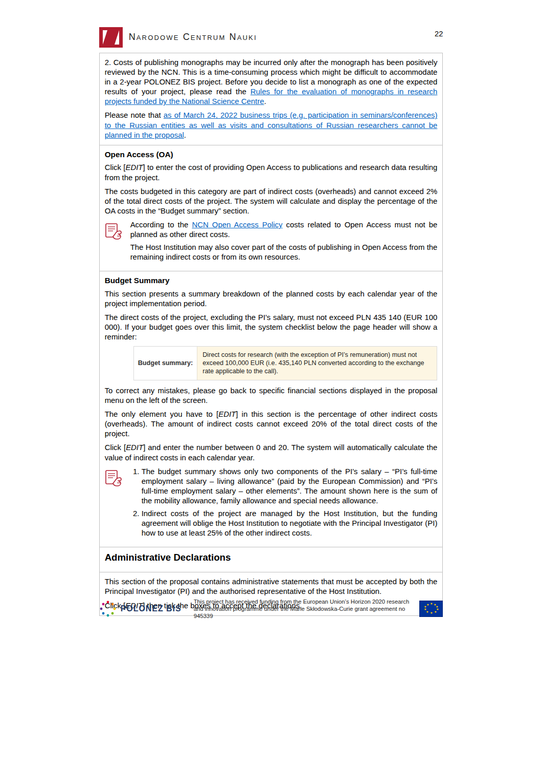Narodowe Centrum Nauki
22
2. Costs of publishing monographs may be incurred only after the monograph has been positively reviewed by the NCN. This is a time-consuming process which might be difficult to accommodate in a 2-year POLONEZ BIS project. Before you decide to list a monograph as one of the expected results of your project, please read the Rules for the evaluation of monographs in research projects funded by the National Science Centre.
Please note that as of March 24, 2022 business trips (e.g. participation in seminars/conferences) to the Russian entities as well as visits and consultations of Russian researchers cannot be planned in the proposal.
Open Access (OA)
Click [EDIT] to enter the cost of providing Open Access to publications and research data resulting from the project.
The costs budgeted in this category are part of indirect costs (overheads) and cannot exceed 2% of the total direct costs of the project. The system will calculate and display the percentage of the OA costs in the “Budget summary” section.
According to the NCN Open Access Policy costs related to Open Access must not be planned as other direct costs.
The Host Institution may also cover part of the costs of publishing in Open Access from the remaining indirect costs or from its own resources.
Budget Summary
This section presents a summary breakdown of the planned costs by each calendar year of the project implementation period.
The direct costs of the project, excluding the PI’s salary, must not exceed PLN 435 140 (EUR 100 000). If your budget goes over this limit, the system checklist below the page header will show a reminder:
Budget summary:
Direct costs for research (with the exception of PI’s remuneration) must not exceed 100,000 EUR (i.e. 435,140 PLN converted according to the exchange rate applicable to the call).
To correct any mistakes, please go back to specific financial sections displayed in the proposal menu on the left of the screen.
The only element you have to [EDIT] in this section is the percentage of other indirect costs (overheads). The amount of indirect costs cannot exceed 20% of the total direct costs of the project.
Click [EDIT] and enter the number between 0 and 20. The system will automatically calculate the value of indirect costs in each calendar year.
The budget summary shows only two components of the PI’s salary – “PI’s full-time employment salary – living allowance” (paid by the European Commission) and “PI’s full-time employment salary – other elements”. The amount shown here is the sum of the mobility allowance, family allowance and special needs allowance.
Indirect costs of the project are managed by the Host Institution, but the funding agreement will oblige the Host Institution to negotiate with the Principal Investigator (PI) how to use at least 25% of the other indirect costs.
Administrative Declarations
This section of the proposal contains administrative statements that must be accepted by both the Principal Investigator (PI) and the authorised representative of the Host Institution.
Click [EDIT] then tick the boxes to accept the declarations.
POLONEZ BIS
This project has received funding from the European Union’s Horizon 2020 research and innovation programme under the Marie Skłodowska-Curie grant agreement no 945339
★ ★ ★ ★ ★ ★ ★ ★ ★ ★